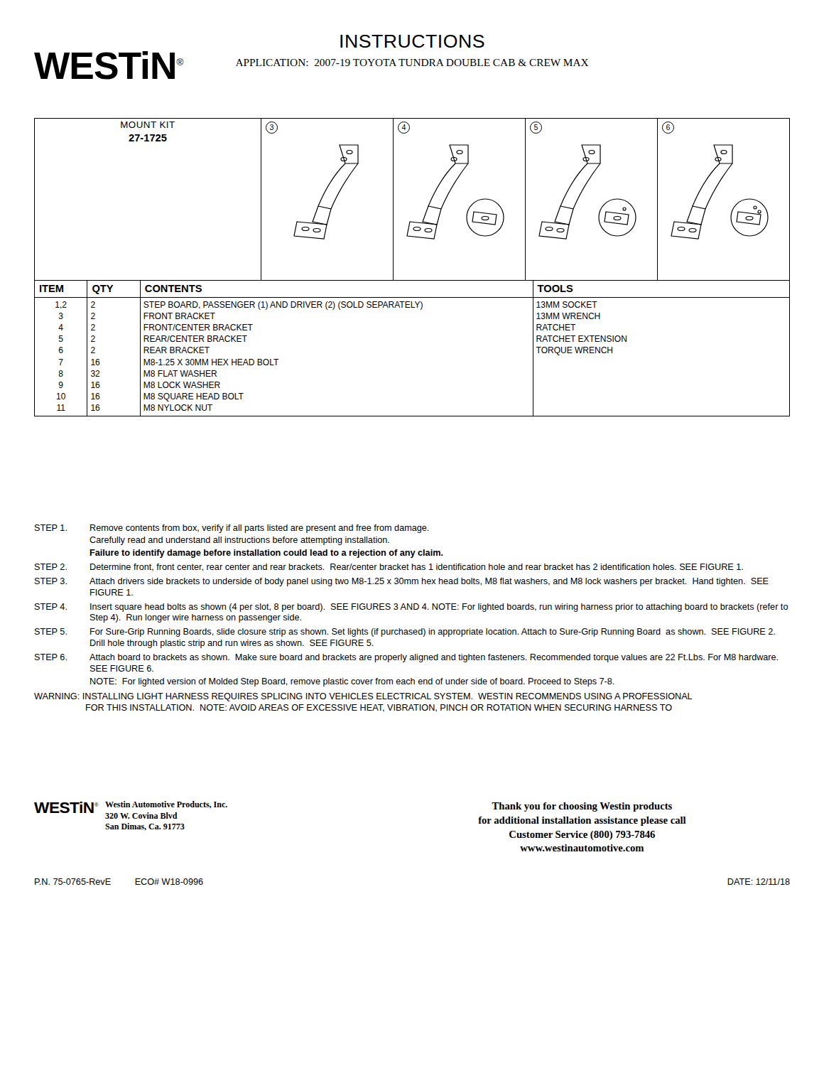WESTiN®
INSTRUCTIONS
APPLICATION: 2007-19 TOYOTA TUNDRA DOUBLE CAB & CREW MAX
| MOUNT KIT 27-1725 | 3 | 4 | 5 | 6 |
| ITEM | QTY | CONTENTS | TOOLS |
| --- | --- | --- | --- |
| 1,2 3 4 5 6 7 8 9 10 11 | 2 2 2 2 2 16 32 16 16 16 | STEP BOARD, PASSENGER (1) AND DRIVER (2) (SOLD SEPARATELY) FRONT BRACKET FRONT/CENTER BRACKET REAR/CENTER BRACKET REAR BRACKET M8-1.25 X 30MM HEX HEAD BOLT M8 FLAT WASHER M8 LOCK WASHER M8 SQUARE HEAD BOLT M8 NYLOCK NUT | 13MM SOCKET 13MM WRENCH RATCHET RATCHET EXTENSION TORQUE WRENCH |
| STEP 1. | Remove contents from box, verify if all parts listed are present and free from damage. Carefully read and understand all instructions before attempting installation. Failure to identify damage before installation could lead to a rejection of any claim. |
| STEP 2. | Determine front, front center, rear center and rear brackets. Rear/center bracket has 1 identification hole and rear bracket has 2 identification holes. SEE FIGURE 1. |
| STEP 3. | Attach drivers side brackets to underside of body panel using two M8-1.25 x 30mm hex head bolts, M8 flat washers, and M8 lock washers per bracket. Hand tighten. SEE FIGURE 1. |
| STEP 4. | Insert square head bolts as shown (4 per slot, 8 per board). SEE FIGURES 3 AND 4. NOTE: For lighted boards, run wiring harness prior to attaching board to brackets (refer to Step 4). Run longer wire harness on passenger side. |
| STEP 5. | For Sure-Grip Running Boards, slide closure strip as shown. Set lights (if purchased) in appropriate location. Attach to Sure-Grip Running Board as shown. SEE FIGURE 2. Drill hole through plastic strip and run wires as shown. SEE FIGURE 5. |
| STEP 6. | Attach board to brackets as shown. Make sure board and brackets are properly aligned and tighten fasteners. Recommended torque values are 22 Ft.Lbs. For M8 hardware. SEE FIGURE 6. NOTE: For lighted version of Molded Step Board, remove plastic cover from each end of under side of board. Proceed to Steps 7-8. |
WARNING: INSTALLING LIGHT HARNESS REQUIRES SPLICING INTO VEHICLES ELECTRICAL SYSTEM. WESTIN RECOMMENDS USING A PROFESSIONAL FOR THIS INSTALLATION. NOTE: AVOID AREAS OF EXCESSIVE HEAT, VIBRATION, PINCH OR ROTATION WHEN SECURING HARNESS TO
WESTiN®
Westin Automotive Products, Inc.
320 W. Covina Blvd
San Dimas, Ca. 91773
Thank you for choosing Westin products
for additional installation assistance please call
Customer Service (800) 793-7846
www.westinautomotive.com
P.N. 75-0765-RevE ECO# W18-0996 DATE: 12/11/18